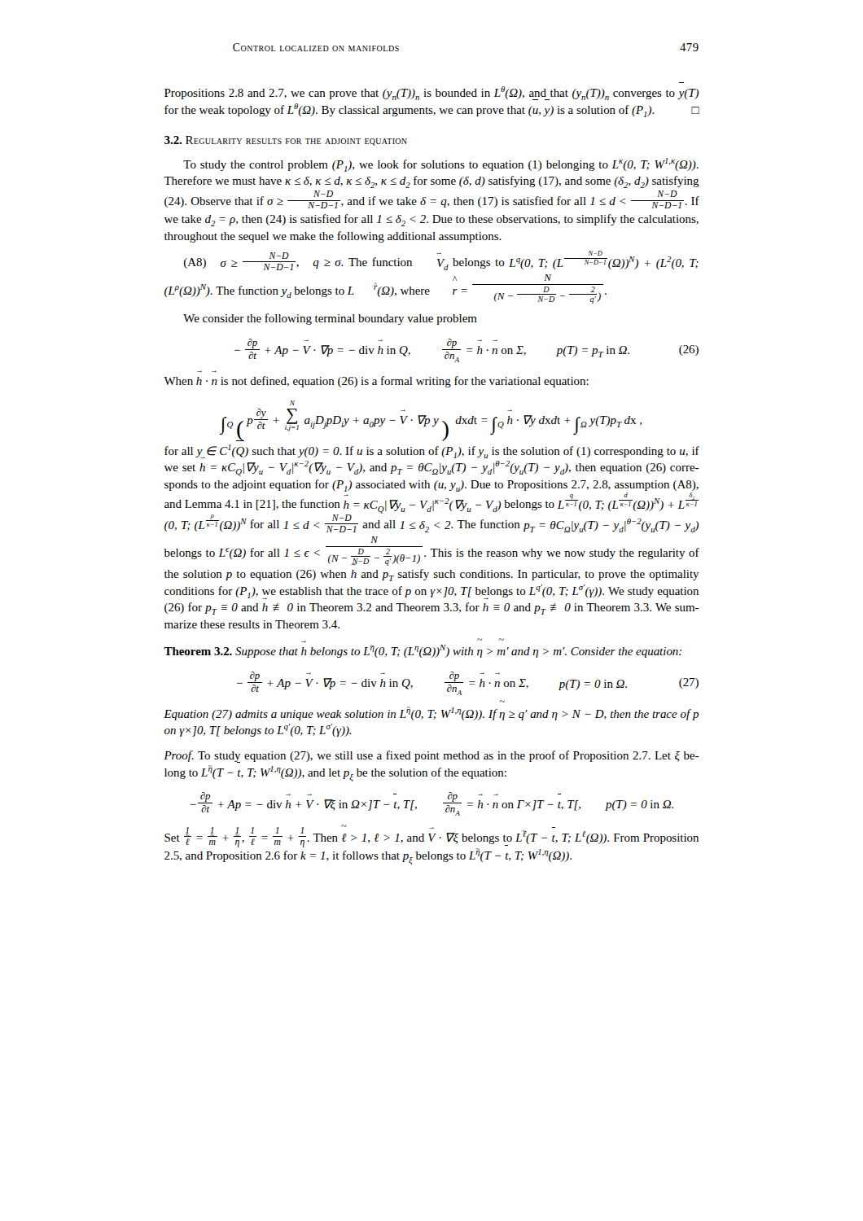Control localized on manifolds 479
Propositions 2.8 and 2.7, we can prove that (yn(T))n is bounded in Lθ(Ω), and that (yn(T))n converges to y(T) for the weak topology of Lθ(Ω). By classical arguments, we can prove that (u, y) is a solution of (P1). □
3.2. Regularity results for the adjoint equation
To study the control problem (P1), we look for solutions to equation (1) belonging to Lκ(0, T; W1,κ(Ω)). Therefore we must have κ ≤ δ, κ ≤ d, κ ≤ δ2, κ ≤ d2 for some (δ, d) satisfying (17), and some (δ2, d2) satisfying (24). Observe that if σ ≥ N−D N−D−1, and if we take δ = q, then (17) is satisfied for all 1 ≤ d < N−D N−D−1. If we take d2 = ρ, then (24) is satisfied for all 1 ≤ δ2 < 2. Due to these observations, to simplify the calculations, throughout the sequel we make the following additional assumptions.
(A8) σ ≥ N−D N−D−1, q ≥ σ. The function Vd belongs to Lq(0, T; (LN−D N−D−1(Ω))N) + (L2(0, T; (Lρ(Ω))N). The function yd belongs to Lr(Ω), where r = N(N − DN−D − 2 q′).
We consider the following terminal boundary value problem
− ∂p∂t + Ap − V · ∇p = − div h in Q, ∂p∂nA = h · n on Σ, p(T) = pT in Ω. (26)
When h · n is not defined, equation (26) is a formal writing for the variational equation:
∫Q ( p∂y∂t + N∑i,j=1 aijDjpDiy + a0py − V · ∇p y ) dxdt = ∫Q h · ∇y dxdt + ∫Ω y(T)pT dx ,
for all y ∈ C1(Q) such that y(0) = 0. If u is a solution of (P1), if yu is the solution of (1) corresponding to u, if we set h = κCQ|∇yu − Vd|κ−2(∇yu − Vd), and pT = θCΩ|yu(T) − yd|θ−2(yu(T) − yd), then equation (26) corresponds to the adjoint equation for (P1) associated with (u, yu). Due to Propositions 2.7, 2.8, assumption (A8), and Lemma 4.1 in [21], the function h = κCQ|∇yu − Vd|κ−2(∇yu − Vd) belongs to Lqκ−1(0, T; (Ldκ−1(Ω))N) + Lδ2 κ−1(0, T; (Lρκ−1(Ω))N for all 1 ≤ d < N−D N−D−1 and all 1 ≤ δ2 < 2. The function pT = θCΩ|yu(T) − yd|θ−2(yu(T) − yd) belongs to Lϵ(Ω) for all 1 ≤ ϵ < N(N − DN−D − 2 q′)(θ−1). This is the reason why we now study the regularity of the solution p to equation (26) when h and pT satisfy such conditions. In particular, to prove the optimality conditions for (P1), we establish that the trace of p on γ×]0, T[ belongs to Lq′(0, T; Lσ′(γ)). We study equation (26) for pT ≡ 0 and h ≢ 0 in Theorem 3.2 and Theorem 3.3, for h ≡ 0 and pT ≢ 0 in Theorem 3.3. We summarize these results in Theorem 3.4.
Theorem 3.2. Suppose that h belongs to Lη(0, T; (Lη(Ω))N) with η > m′ and η > m′. Consider the equation:
− ∂p∂t + Ap − V · ∇p = − div h in Q, ∂p∂nA = h · n on Σ, p(T) = 0 in Ω. (27)
Equation (27) admits a unique weak solution in Lη(0, T; W1,η(Ω)). If η ≥ q′ and η > N − D, then the trace of p on γ×]0, T[ belongs to Lq′(0, T; Lσ′(γ)).
Proof. To study equation (27), we still use a fixed point method as in the proof of Proposition 2.7. Let ξ belong to Lη(T − t, T; W1,η(Ω)), and let pξ be the solution of the equation:
−∂p∂t + Ap = − div h + V · ∇ξ in Ω×]T − t, T[, ∂p∂nA = h · n on Γ×]T − t, T[, p(T) = 0 in Ω.
Set 1 ℓ = 1 m + 1 η, 1 ℓ = 1 m + 1 η. Then ℓ > 1, ℓ > 1, and V · ∇ξ belongs to Lℓ(T − t, T; Lℓ(Ω)). From Proposition 2.5, and Proposition 2.6 for k = 1, it follows that pξ belongs to Lη(T − t, T; W1,η(Ω)).